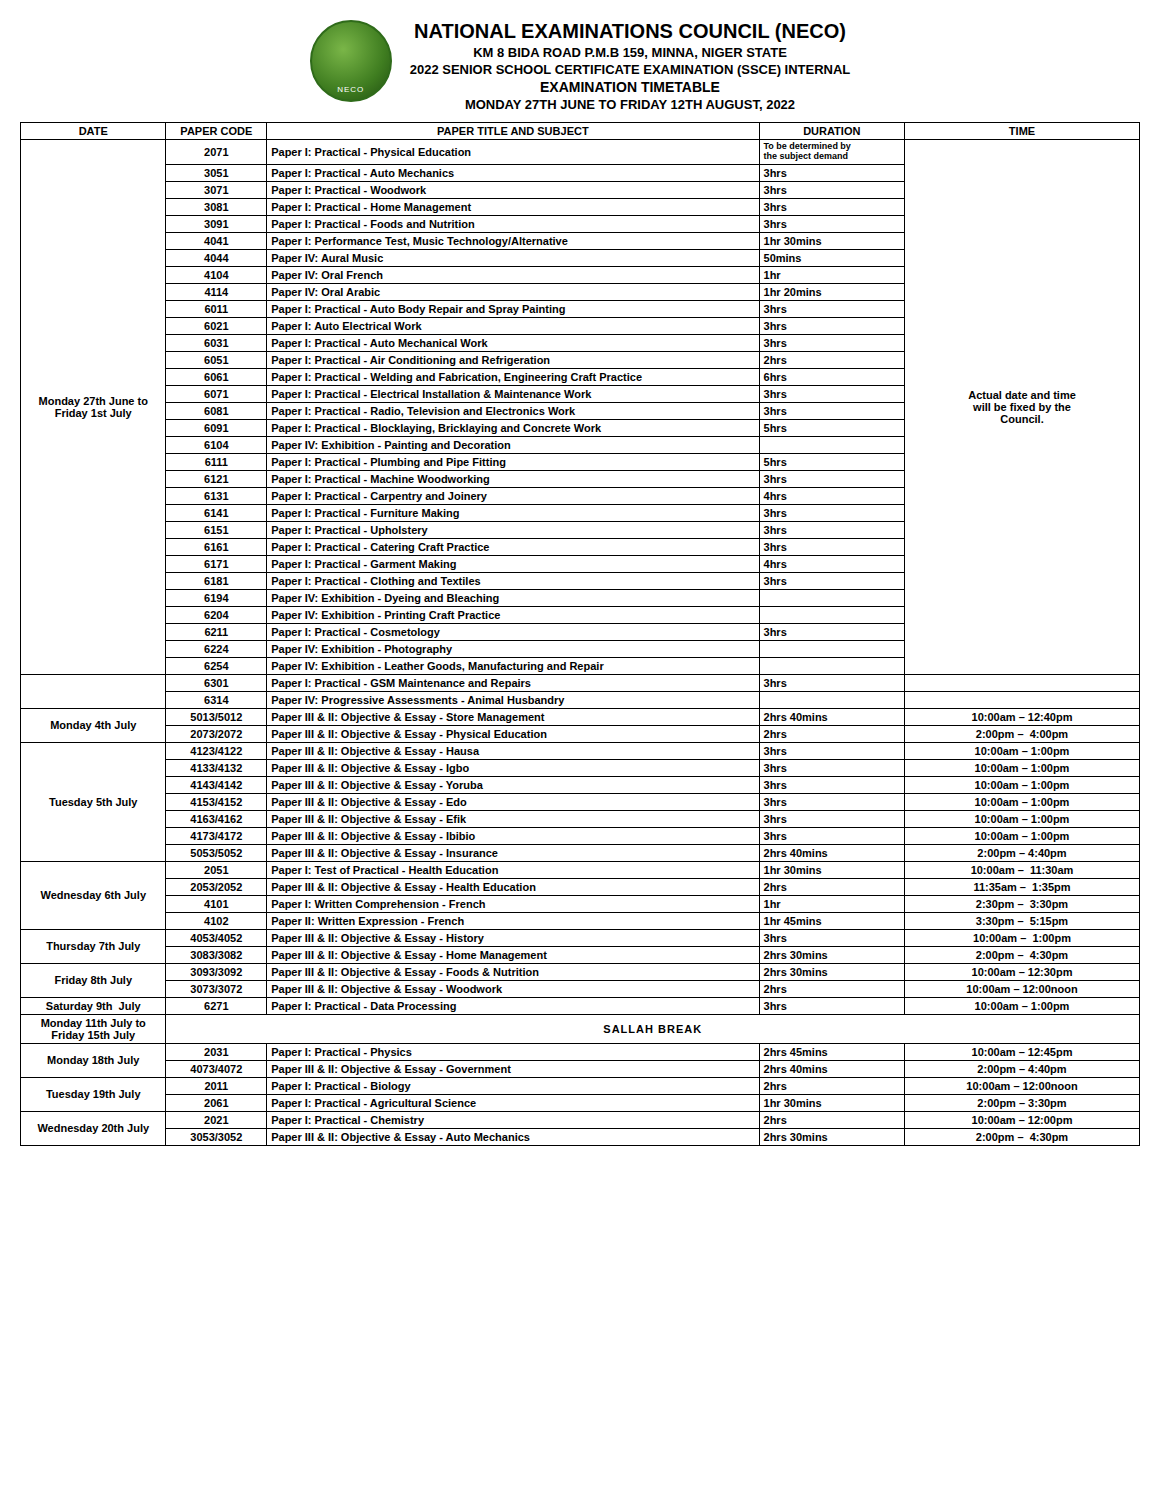NATIONAL EXAMINATIONS COUNCIL (NECO)
KM 8 BIDA ROAD P.M.B 159, MINNA, NIGER STATE
2022 SENIOR SCHOOL CERTIFICATE EXAMINATION (SSCE) INTERNAL
EXAMINATION TIMETABLE
MONDAY 27TH JUNE TO FRIDAY 12TH AUGUST, 2022
| DATE | PAPER CODE | PAPER TITLE AND SUBJECT | DURATION | TIME |
| --- | --- | --- | --- | --- |
| Monday 27th June to Friday 1st July | 2071 | Paper I: Practical - Physical Education | To be determined by the subject demand | Actual date and time will be fixed by the Council. |
| 3051 | Paper I: Practical - Auto Mechanics | 3hrs |
| 3071 | Paper I: Practical - Woodwork | 3hrs |
| 3081 | Paper I: Practical - Home Management | 3hrs |
| 3091 | Paper I: Practical - Foods and Nutrition | 3hrs |
| 4041 | Paper I: Performance Test, Music Technology/Alternative | 1hr 30mins |
| 4044 | Paper IV: Aural Music | 50mins |
| 4104 | Paper IV: Oral French | 1hr |
| 4114 | Paper IV: Oral Arabic | 1hr 20mins |
| 6011 | Paper I: Practical - Auto Body Repair and Spray Painting | 3hrs |
| 6021 | Paper I: Auto Electrical Work | 3hrs |
| 6031 | Paper I: Practical - Auto Mechanical Work | 3hrs |
| 6051 | Paper I: Practical - Air Conditioning and Refrigeration | 2hrs |
| 6061 | Paper I: Practical - Welding and Fabrication, Engineering Craft Practice | 6hrs |
| 6071 | Paper I: Practical - Electrical Installation & Maintenance Work | 3hrs |
| 6081 | Paper I: Practical - Radio, Television and Electronics Work | 3hrs |
| 6091 | Paper I: Practical - Blocklaying, Bricklaying and Concrete Work | 5hrs |
| 6104 | Paper IV: Exhibition - Painting and Decoration | |
| 6111 | Paper I: Practical - Plumbing and Pipe Fitting | 5hrs |
| 6121 | Paper I: Practical - Machine Woodworking | 3hrs |
| 6131 | Paper I: Practical - Carpentry and Joinery | 4hrs |
| 6141 | Paper I: Practical - Furniture Making | 3hrs |
| 6151 | Paper I: Practical - Upholstery | 3hrs |
| 6161 | Paper I: Practical - Catering Craft Practice | 3hrs |
| 6171 | Paper I: Practical - Garment Making | 4hrs |
| 6181 | Paper I: Practical - Clothing and Textiles | 3hrs |
| 6194 | Paper IV: Exhibition - Dyeing and Bleaching | |
| 6204 | Paper IV: Exhibition - Printing Craft Practice | |
| 6211 | Paper I: Practical - Cosmetology | 3hrs |
| 6224 | Paper IV: Exhibition - Photography | |
| 6254 | Paper IV: Exhibition - Leather Goods, Manufacturing and Repair | |
| | 6301 | Paper I: Practical - GSM Maintenance and Repairs | 3hrs | |
| 6314 | Paper IV: Progressive Assessments - Animal Husbandry | | |
| Monday 4th July | 5013/5012 | Paper III & II: Objective & Essay - Store Management | 2hrs 40mins | 10:00am – 12:40pm |
| 2073/2072 | Paper III & II: Objective & Essay - Physical Education | 2hrs | 2:00pm – 4:00pm |
| Tuesday 5th July | 4123/4122 | Paper III & II: Objective & Essay - Hausa | 3hrs | 10:00am – 1:00pm |
| 4133/4132 | Paper III & II: Objective & Essay - Igbo | 3hrs | 10:00am – 1:00pm |
| 4143/4142 | Paper III & II: Objective & Essay - Yoruba | 3hrs | 10:00am – 1:00pm |
| 4153/4152 | Paper III & II: Objective & Essay - Edo | 3hrs | 10:00am – 1:00pm |
| 4163/4162 | Paper III & II: Objective & Essay - Efik | 3hrs | 10:00am – 1:00pm |
| 4173/4172 | Paper III & II: Objective & Essay - Ibibio | 3hrs | 10:00am – 1:00pm |
| 5053/5052 | Paper III & II: Objective & Essay - Insurance | 2hrs 40mins | 2:00pm – 4:40pm |
| Wednesday 6th July | 2051 | Paper I: Test of Practical - Health Education | 1hr 30mins | 10:00am – 11:30am |
| 2053/2052 | Paper III & II: Objective & Essay - Health Education | 2hrs | 11:35am – 1:35pm |
| 4101 | Paper I: Written Comprehension - French | 1hr | 2:30pm – 3:30pm |
| 4102 | Paper II: Written Expression - French | 1hr 45mins | 3:30pm – 5:15pm |
| Thursday 7th July | 4053/4052 | Paper III & II: Objective & Essay - History | 3hrs | 10:00am – 1:00pm |
| 3083/3082 | Paper III & II: Objective & Essay - Home Management | 2hrs 30mins | 2:00pm – 4:30pm |
| Friday 8th July | 3093/3092 | Paper III & II: Objective & Essay - Foods & Nutrition | 2hrs 30mins | 10:00am – 12:30pm |
| 3073/3072 | Paper III & II: Objective & Essay - Woodwork | 2hrs | 10:00am – 12:00noon |
| Saturday 9th July | 6271 | Paper I: Practical - Data Processing | 3hrs | 10:00am – 1:00pm |
| Monday 11th July to Friday 15th July | SALLAH BREAK |
| Monday 18th July | 2031 | Paper I: Practical - Physics | 2hrs 45mins | 10:00am – 12:45pm |
| 4073/4072 | Paper III & II: Objective & Essay - Government | 2hrs 40mins | 2:00pm – 4:40pm |
| Tuesday 19th July | 2011 | Paper I: Practical - Biology | 2hrs | 10:00am – 12:00noon |
| 2061 | Paper I: Practical - Agricultural Science | 1hr 30mins | 2:00pm – 3:30pm |
| Wednesday 20th July | 2021 | Paper I: Practical - Chemistry | 2hrs | 10:00am – 12:00pm |
| 3053/3052 | Paper III & II: Objective & Essay - Auto Mechanics | 2hrs 30mins | 2:00pm – 4:30pm |